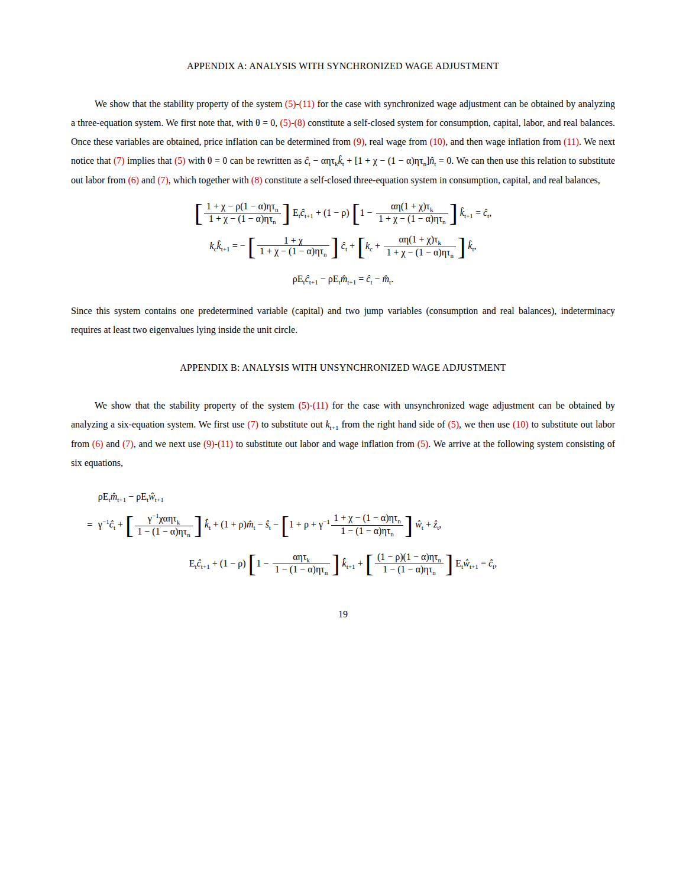APPENDIX A: ANALYSIS WITH SYNCHRONIZED WAGE ADJUSTMENT
We show that the stability property of the system (5)-(11) for the case with synchronized wage adjustment can be obtained by analyzing a three-equation system. We first note that, with θ = 0, (5)-(8) constitute a self-closed system for consumption, capital, labor, and real balances. Once these variables are obtained, price inflation can be determined from (9), real wage from (10), and then wage inflation from (11). We next notice that (7) implies that (5) with θ = 0 can be rewritten as ĉt − αητkk̂t + [1 + χ − (1 − α)ητn]n̂t = 0. We can then use this relation to substitute out labor from (6) and (7), which together with (8) constitute a self-closed three-equation system in consumption, capital, and real balances,
[1 + χ − ρ(1 − α)ητn 1 + χ − (1 − α)ητn] Etĉt+1 + (1 − ρ) [1 − αη(1 + χ)τk 1 + χ − (1 − α)ητn] k̂t+1 = ĉt,
kck̂t+1 = − [1 + χ 1 + χ − (1 − α)ητn] ĉt + [kc + αη(1 + χ)τk 1 + χ − (1 − α)ητn] k̂t,
ρEtĉt+1 − ρEtm̂t+1 = ĉt − m̂t.
Since this system contains one predetermined variable (capital) and two jump variables (consumption and real balances), indeterminacy requires at least two eigenvalues lying inside the unit circle.
APPENDIX B: ANALYSIS WITH UNSYNCHRONIZED WAGE ADJUSTMENT
We show that the stability property of the system (5)-(11) for the case with unsynchronized wage adjustment can be obtained by analyzing a six-equation system. We first use (7) to substitute out kt+1 from the right hand side of (5), we then use (10) to substitute out labor from (6) and (7), and we next use (9)-(11) to substitute out labor and wage inflation from (5). We arrive at the following system consisting of six equations,
ρEtm̂t+1 − ρEtŵt+1
=
γ−1ĉt + [γ−1χαητk 1 − (1 − α)ητn] k̂t + (1 + ρ)m̂t − ŝt − [1 + ρ + γ−11 + χ − (1 − α)ητn 1 − (1 − α)ητn] ŵt + ẑt,
Etĉt+1 + (1 − ρ) [1 − αητk 1 − (1 − α)ητn] k̂t+1 + [(1 − ρ)(1 − α)ητn 1 − (1 − α)ητn] Etŵt+1 = ĉt,
19